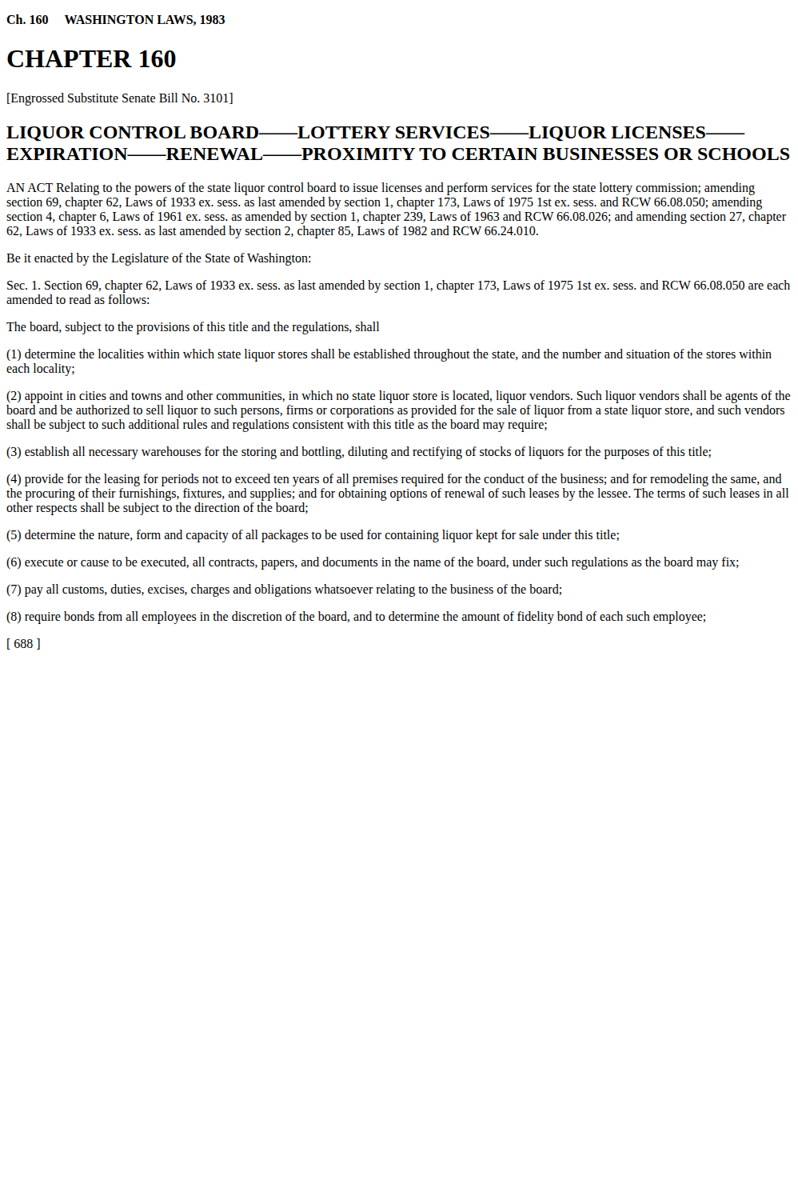Ch. 160 WASHINGTON LAWS, 1983
CHAPTER 160
[Engrossed Substitute Senate Bill No. 3101]
LIQUOR CONTROL BOARD——LOTTERY SERVICES——LIQUOR LICENSES——EXPIRATION——RENEWAL——PROXIMITY TO CERTAIN BUSINESSES OR SCHOOLS
AN ACT Relating to the powers of the state liquor control board to issue licenses and perform services for the state lottery commission; amending section 69, chapter 62, Laws of 1933 ex. sess. as last amended by section 1, chapter 173, Laws of 1975 1st ex. sess. and RCW 66.08.050; amending section 4, chapter 6, Laws of 1961 ex. sess. as amended by section 1, chapter 239, Laws of 1963 and RCW 66.08.026; and amending section 27, chapter 62, Laws of 1933 ex. sess. as last amended by section 2, chapter 85, Laws of 1982 and RCW 66.24.010.
Be it enacted by the Legislature of the State of Washington:
Sec. 1. Section 69, chapter 62, Laws of 1933 ex. sess. as last amended by section 1, chapter 173, Laws of 1975 1st ex. sess. and RCW 66.08.050 are each amended to read as follows:
The board, subject to the provisions of this title and the regulations, shall
(1) determine the localities within which state liquor stores shall be established throughout the state, and the number and situation of the stores within each locality;
(2) appoint in cities and towns and other communities, in which no state liquor store is located, liquor vendors. Such liquor vendors shall be agents of the board and be authorized to sell liquor to such persons, firms or corporations as provided for the sale of liquor from a state liquor store, and such vendors shall be subject to such additional rules and regulations consistent with this title as the board may require;
(3) establish all necessary warehouses for the storing and bottling, diluting and rectifying of stocks of liquors for the purposes of this title;
(4) provide for the leasing for periods not to exceed ten years of all premises required for the conduct of the business; and for remodeling the same, and the procuring of their furnishings, fixtures, and supplies; and for obtaining options of renewal of such leases by the lessee. The terms of such leases in all other respects shall be subject to the direction of the board;
(5) determine the nature, form and capacity of all packages to be used for containing liquor kept for sale under this title;
(6) execute or cause to be executed, all contracts, papers, and documents in the name of the board, under such regulations as the board may fix;
(7) pay all customs, duties, excises, charges and obligations whatsoever relating to the business of the board;
(8) require bonds from all employees in the discretion of the board, and to determine the amount of fidelity bond of each such employee;
[ 688 ]